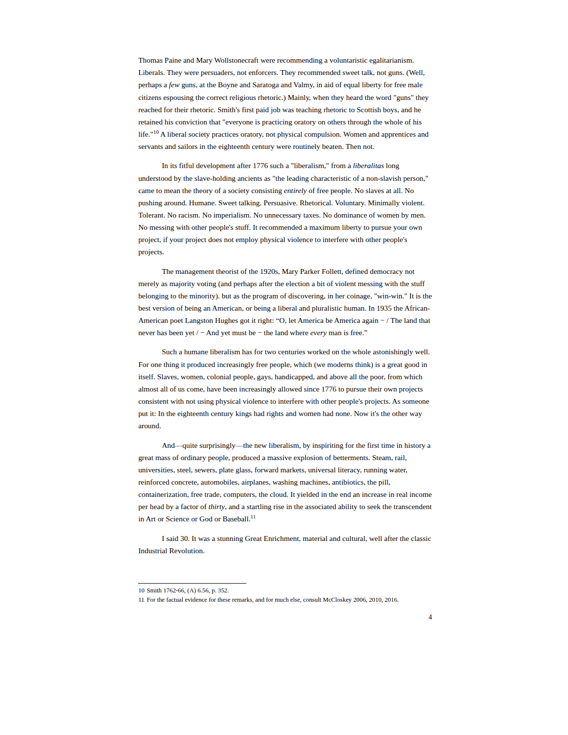Thomas Paine and Mary Wollstonecraft were recommending a voluntaristic egalitarianism. Liberals. They were persuaders, not enforcers. They recommended sweet talk, not guns. (Well, perhaps a few guns, at the Boyne and Saratoga and Valmy, in aid of equal liberty for free male citizens espousing the correct religious rhetoric.) Mainly, when they heard the word "guns" they reached for their rhetoric. Smith's first paid job was teaching rhetoric to Scottish boys, and he retained his conviction that "everyone is practicing oratory on others through the whole of his life."10 A liberal society practices oratory, not physical compulsion. Women and apprentices and servants and sailors in the eighteenth century were routinely beaten. Then not.
In its fitful development after 1776 such a "liberalism," from a liberalitas long understood by the slave-holding ancients as "the leading characteristic of a non-slavish person," came to mean the theory of a society consisting entirely of free people. No slaves at all. No pushing around. Humane. Sweet talking. Persuasive. Rhetorical. Voluntary. Minimally violent. Tolerant. No racism. No imperialism. No unnecessary taxes. No dominance of women by men. No messing with other people's stuff. It recommended a maximum liberty to pursue your own project, if your project does not employ physical violence to interfere with other people's projects.
The management theorist of the 1920s, Mary Parker Follett, defined democracy not merely as majority voting (and perhaps after the election a bit of violent messing with the stuff belonging to the minority). but as the program of discovering, in her coinage, "win-win." It is the best version of being an American, or being a liberal and pluralistic human. In 1935 the African-American poet Langston Hughes got it right: “O, let America be America again − / The land that never has been yet / − And yet must be − the land where every man is free.”
Such a humane liberalism has for two centuries worked on the whole astonishingly well. For one thing it produced increasingly free people, which (we moderns think) is a great good in itself. Slaves, women, colonial people, gays, handicapped, and above all the poor, from which almost all of us come, have been increasingly allowed since 1776 to pursue their own projects consistent with not using physical violence to interfere with other people's projects. As someone put it: In the eighteenth century kings had rights and women had none. Now it's the other way around.
And—quite surprisingly—the new liberalism, by inspiriting for the first time in history a great mass of ordinary people, produced a massive explosion of betterments. Steam, rail, universities, steel, sewers, plate glass, forward markets, universal literacy, running water, reinforced concrete, automobiles, airplanes, washing machines, antibiotics, the pill, containerization, free trade, computers, the cloud. It yielded in the end an increase in real income per head by a factor of thirty, and a startling rise in the associated ability to seek the transcendent in Art or Science or God or Baseball.11
I said 30. It was a stunning Great Enrichment, material and cultural, well after the classic Industrial Revolution.
10 Smith 1762-66, (A) 6.56, p. 352.
11 For the factual evidence for these remarks, and for much else, consult McCloskey 2006, 2010, 2016.
4